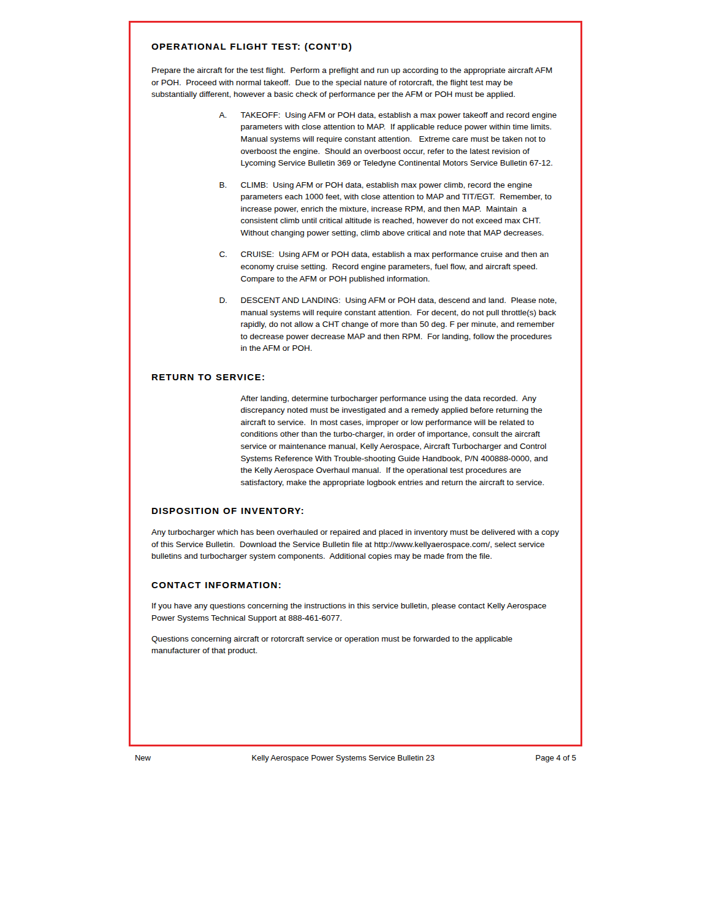Operational Flight Test: (Cont’d)
Prepare the aircraft for the test flight. Perform a preflight and run up according to the appropriate aircraft AFM or POH. Proceed with normal takeoff. Due to the special nature of rotorcraft, the flight test may be substantially different, however a basic check of performance per the AFM or POH must be applied.
A. TAKEOFF: Using AFM or POH data, establish a max power takeoff and record engine parameters with close attention to MAP. If applicable reduce power within time limits. Manual systems will require constant attention. Extreme care must be taken not to overboost the engine. Should an overboost occur, refer to the latest revision of Lycoming Service Bulletin 369 or Teledyne Continental Motors Service Bulletin 67-12.
B. CLIMB: Using AFM or POH data, establish max power climb, record the engine parameters each 1000 feet, with close attention to MAP and TIT/EGT. Remember, to increase power, enrich the mixture, increase RPM, and then MAP. Maintain a consistent climb until critical altitude is reached, however do not exceed max CHT. Without changing power setting, climb above critical and note that MAP decreases.
C. CRUISE: Using AFM or POH data, establish a max performance cruise and then an economy cruise setting. Record engine parameters, fuel flow, and aircraft speed. Compare to the AFM or POH published information.
D. DESCENT AND LANDING: Using AFM or POH data, descend and land. Please note, manual systems will require constant attention. For decent, do not pull throttle(s) back rapidly, do not allow a CHT change of more than 50 deg. F per minute, and remember to decrease power decrease MAP and then RPM. For landing, follow the procedures in the AFM or POH.
Return to Service:
After landing, determine turbocharger performance using the data recorded. Any discrepancy noted must be investigated and a remedy applied before returning the aircraft to service. In most cases, improper or low performance will be related to conditions other than the turbo-charger, in order of importance, consult the aircraft service or maintenance manual, Kelly Aerospace, Aircraft Turbocharger and Control Systems Reference With Trouble-shooting Guide Handbook, P/N 400888-0000, and the Kelly Aerospace Overhaul manual. If the operational test procedures are satisfactory, make the appropriate logbook entries and return the aircraft to service.
Disposition of Inventory:
Any turbocharger which has been overhauled or repaired and placed in inventory must be delivered with a copy of this Service Bulletin. Download the Service Bulletin file at http://www.kellyaerospace.com/, select service bulletins and turbocharger system components. Additional copies may be made from the file.
Contact Information:
If you have any questions concerning the instructions in this service bulletin, please contact Kelly Aerospace Power Systems Technical Support at 888-461-6077.
Questions concerning aircraft or rotorcraft service or operation must be forwarded to the applicable manufacturer of that product.
New
Kelly Aerospace Power Systems Service Bulletin 23
Page 4 of 5